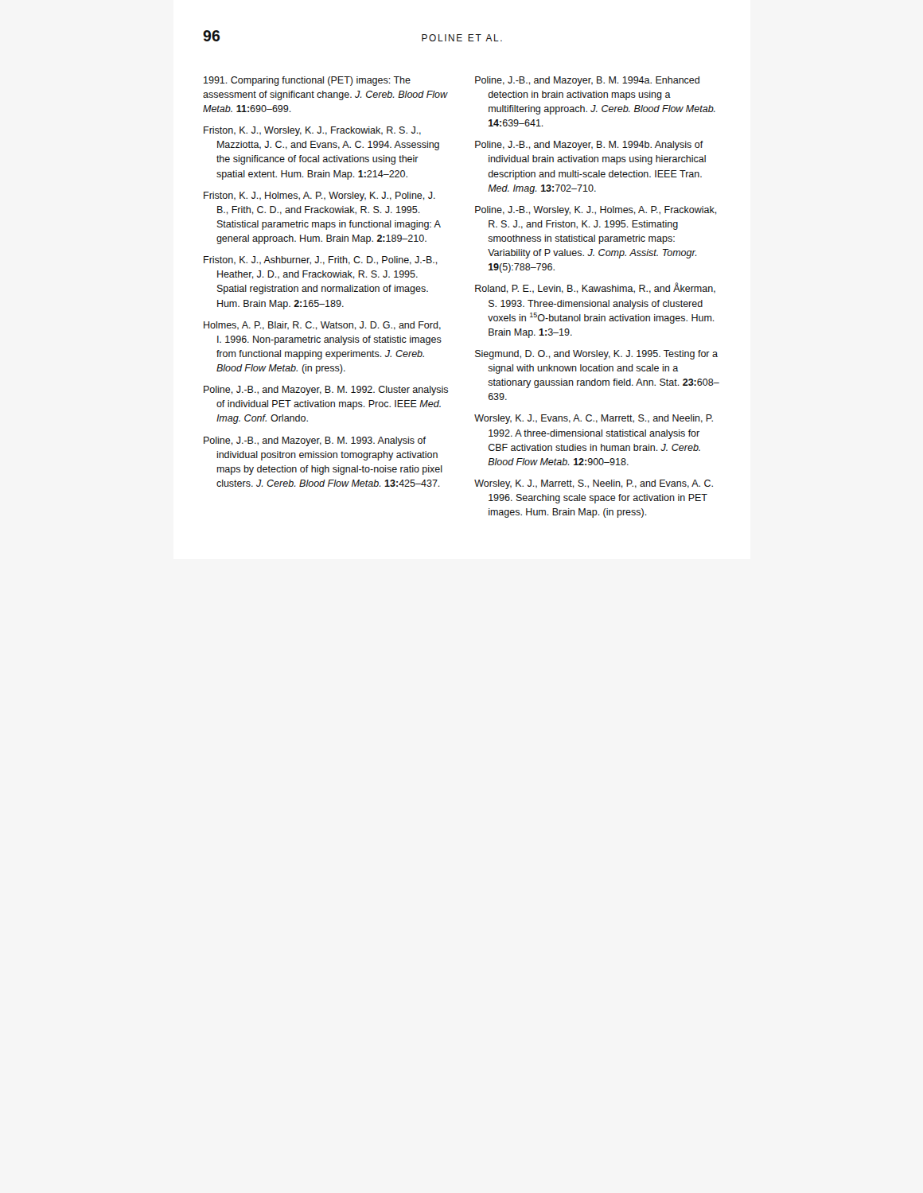96
Poline et al.
1991. Comparing functional (PET) images: The assessment of significant change. J. Cereb. Blood Flow Metab. 11: 690–699.
Friston, K. J., Worsley, K. J., Frackowiak, R. S. J., Mazziotta, J. C., and Evans, A. C. 1994. Assessing the significance of focal activations using their spatial extent. Hum. Brain Map. 1: 214–220.
Friston, K. J., Holmes, A. P., Worsley, K. J., Poline, J. B., Frith, C. D., and Frackowiak, R. S. J. 1995. Statistical parametric maps in functional imaging: A general approach. Hum. Brain Map. 2: 189–210.
Friston, K. J., Ashburner, J., Frith, C. D., Poline, J.-B., Heather, J. D., and Frackowiak, R. S. J. 1995. Spatial registration and normalization of images. Hum. Brain Map. 2: 165–189.
Holmes, A. P., Blair, R. C., Watson, J. D. G., and Ford, I. 1996. Non-parametric analysis of statistic images from functional mapping experiments. J. Cereb. Blood Flow Metab. (in press).
Poline, J.-B., and Mazoyer, B. M. 1992. Cluster analysis of individual PET activation maps. Proc. IEEE Med. Imag. Conf. Orlando.
Poline, J.-B., and Mazoyer, B. M. 1993. Analysis of individual positron emission tomography activation maps by detection of high signal-to-noise ratio pixel clusters. J. Cereb. Blood Flow Metab. 13: 425–437.
Poline, J.-B., and Mazoyer, B. M. 1994a. Enhanced detection in brain activation maps using a multifiltering approach. J. Cereb. Blood Flow Metab. 14: 639–641.
Poline, J.-B., and Mazoyer, B. M. 1994b. Analysis of individual brain activation maps using hierarchical description and multi-scale detection. IEEE Tran. Med. Imag. 13: 702–710.
Poline, J.-B., Worsley, K. J., Holmes, A. P., Frackowiak, R. S. J., and Friston, K. J. 1995. Estimating smoothness in statistical parametric maps: Variability of P values. J. Comp. Assist. Tomogr. 19(5):788–796.
Roland, P. E., Levin, B., Kawashima, R., and Åkerman, S. 1993. Three-dimensional analysis of clustered voxels in 15O-butanol brain activation images. Hum. Brain Map. 1: 3–19.
Siegmund, D. O., and Worsley, K. J. 1995. Testing for a signal with unknown location and scale in a stationary gaussian random field. Ann. Stat. 23: 608–639.
Worsley, K. J., Evans, A. C., Marrett, S., and Neelin, P. 1992. A three-dimensional statistical analysis for CBF activation studies in human brain. J. Cereb. Blood Flow Metab. 12: 900–918.
Worsley, K. J., Marrett, S., Neelin, P., and Evans, A. C. 1996. Searching scale space for activation in PET images. Hum. Brain Map. (in press).